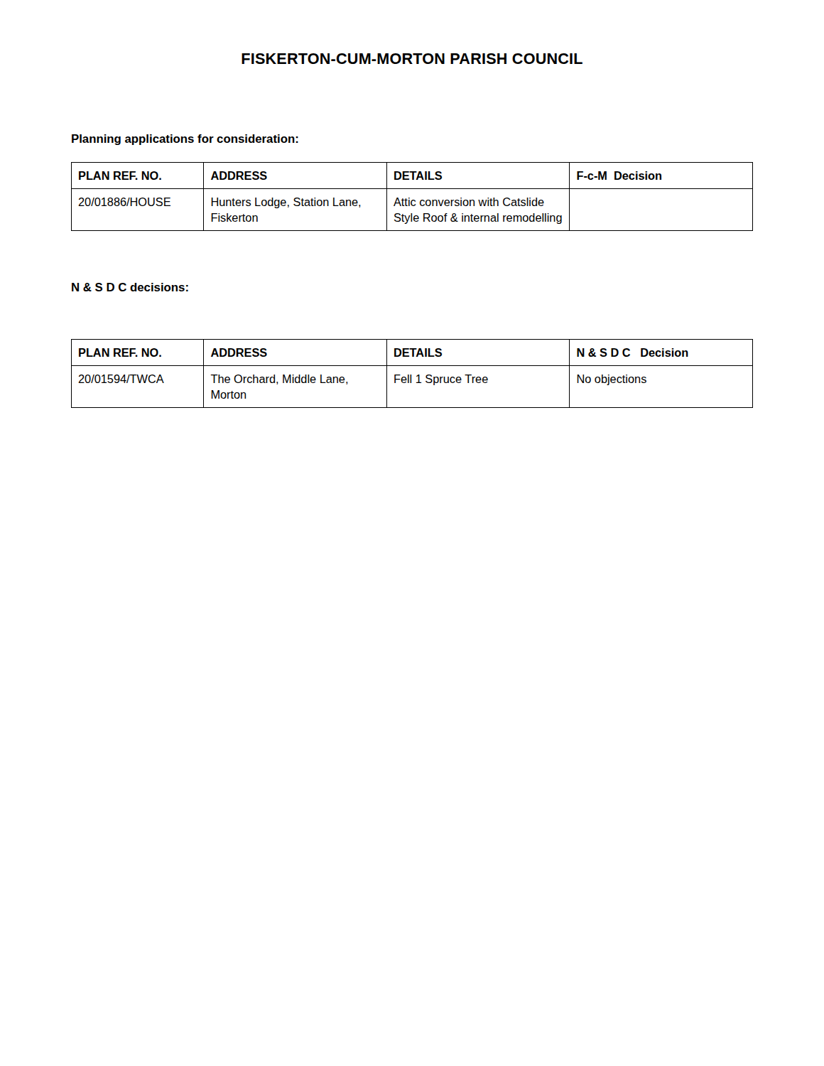FISKERTON-CUM-MORTON PARISH COUNCIL
Planning applications for consideration:
| PLAN REF. NO. | ADDRESS | DETAILS | F-c-M Decision |
| --- | --- | --- | --- |
| 20/01886/HOUSE | Hunters Lodge, Station Lane, Fiskerton | Attic conversion with Catslide Style Roof & internal remodelling | |
N & S D C decisions:
| PLAN REF. NO. | ADDRESS | DETAILS | N & S D C Decision |
| --- | --- | --- | --- |
| 20/01594/TWCA | The Orchard, Middle Lane, Morton | Fell 1 Spruce Tree | No objections |